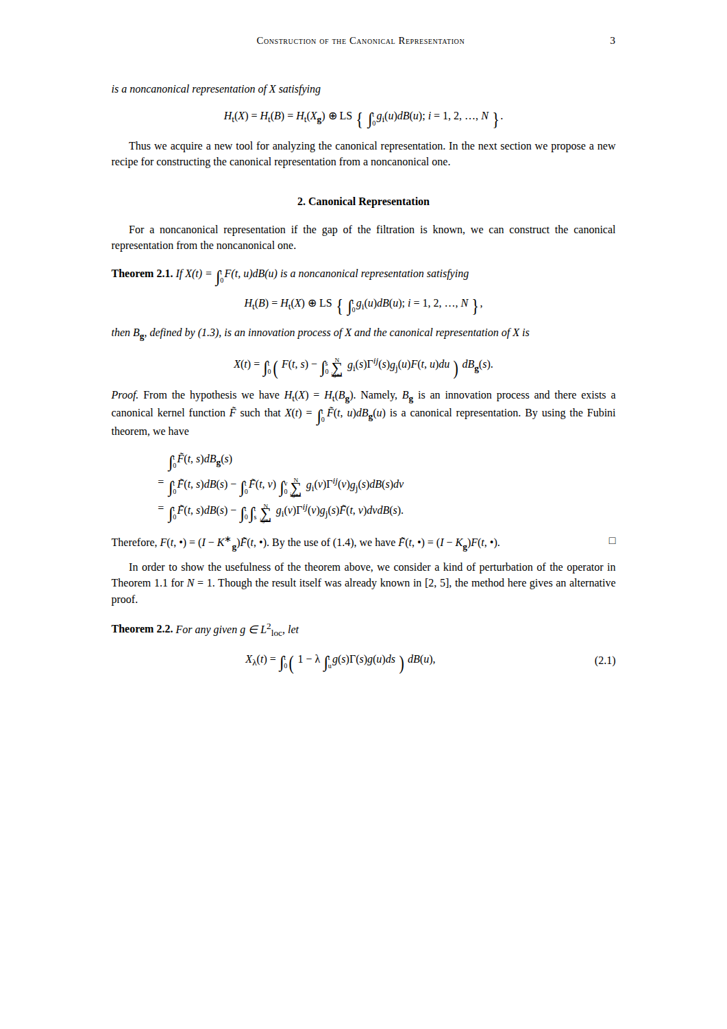Construction of the Canonical Representation 3
is a noncanonical representation of X satisfying
Ht(X) = Ht(B) = Ht(Xg) ⊕ LS { ∫t 0 gi(u)dB(u); i = 1, 2, …, N }.
Thus we acquire a new tool for analyzing the canonical representation. In the next section we propose a new recipe for constructing the canonical representation from a noncanonical one.
2. Canonical Representation
For a noncanonical representation if the gap of the filtration is known, we can construct the canonical representation from the noncanonical one.
Theorem 2.1. If X(t) = ∫t 0 F(t, u)dB(u) is a noncanonical representation satisfying
Ht(B) = Ht(X) ⊕ LS { ∫t 0 gi(u)dB(u); i = 1, 2, …, N },
then Bg, defined by (1.3), is an innovation process of X and the canonical representation of X is
X(t) = ∫t 0 ( F(t, s) − ∫s 0 ∑Ni,j=1 gi(s)Γij(s)gj(u)F(t, u)du ) dBg(s).
Proof. From the hypothesis we have Ht(X) = Ht(Bg). Namely, Bg is an innovation process and there exists a canonical kernel function F̃ such that X(t) = ∫t 0 F̃(t, u)dBg(u) is a canonical representation. By using the Fubini theorem, we have
∫t 0 F̃(t, s)dBg(s)
=
∫t 0 F̃(t, s)dB(s) − ∫t 0 F̃(t, v) ∫v 0 ∑Ni,j=1 gi(v)Γij(v)gj(s)dB(s)dv
=
∫t 0 F̃(t, s)dB(s) − ∫t 0 ∫ts ∑Ni,j=1 gi(v)Γij(v)gj(s)F̃(t, v)dv dB(s).
Therefore, F(t, •) = (I − K∗g)F̃(t, •). By the use of (1.4), we have F̃(t, •) = (I − Kg)F(t, •). □
In order to show the usefulness of the theorem above, we consider a kind of perturbation of the operator in Theorem 1.1 for N = 1. Though the result itself was already known in [2, 5], the method here gives an alternative proof.
Theorem 2.2. For any given g ∈ L2loc, let
Xλ(t) = ∫t 0 ( 1 − λ ∫tu g(s)Γ(s)g(u)ds ) dB(u),
(2.1)